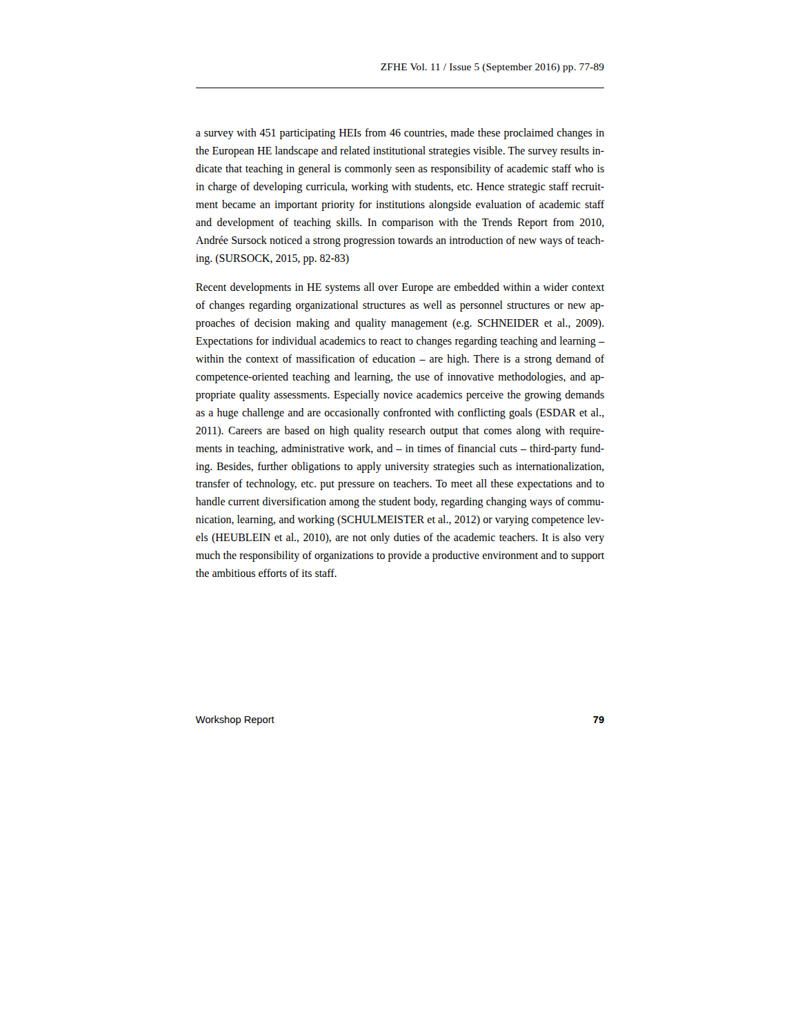ZFHE Vol. 11 / Issue 5 (September 2016) pp. 77-89
a survey with 451 participating HEIs from 46 countries, made these proclaimed changes in the European HE landscape and related institutional strategies visible. The survey results indicate that teaching in general is commonly seen as responsibility of academic staff who is in charge of developing curricula, working with students, etc. Hence strategic staff recruitment became an important priority for institutions alongside evaluation of academic staff and development of teaching skills. In comparison with the Trends Report from 2010, Andrée Sursock noticed a strong progression towards an introduction of new ways of teaching. (SURSOCK, 2015, pp. 82-83)
Recent developments in HE systems all over Europe are embedded within a wider context of changes regarding organizational structures as well as personnel structures or new approaches of decision making and quality management (e.g. SCHNEIDER et al., 2009). Expectations for individual academics to react to changes regarding teaching and learning – within the context of massification of education – are high. There is a strong demand of competence-oriented teaching and learning, the use of innovative methodologies, and appropriate quality assessments. Especially novice academics perceive the growing demands as a huge challenge and are occasionally confronted with conflicting goals (ESDAR et al., 2011). Careers are based on high quality research output that comes along with requirements in teaching, administrative work, and – in times of financial cuts – third-party funding. Besides, further obligations to apply university strategies such as internationalization, transfer of technology, etc. put pressure on teachers. To meet all these expectations and to handle current diversification among the student body, regarding changing ways of communication, learning, and working (SCHULMEISTER et al., 2012) or varying competence levels (HEUBLEIN et al., 2010), are not only duties of the academic teachers. It is also very much the responsibility of organizations to provide a productive environment and to support the ambitious efforts of its staff.
Workshop Report 79